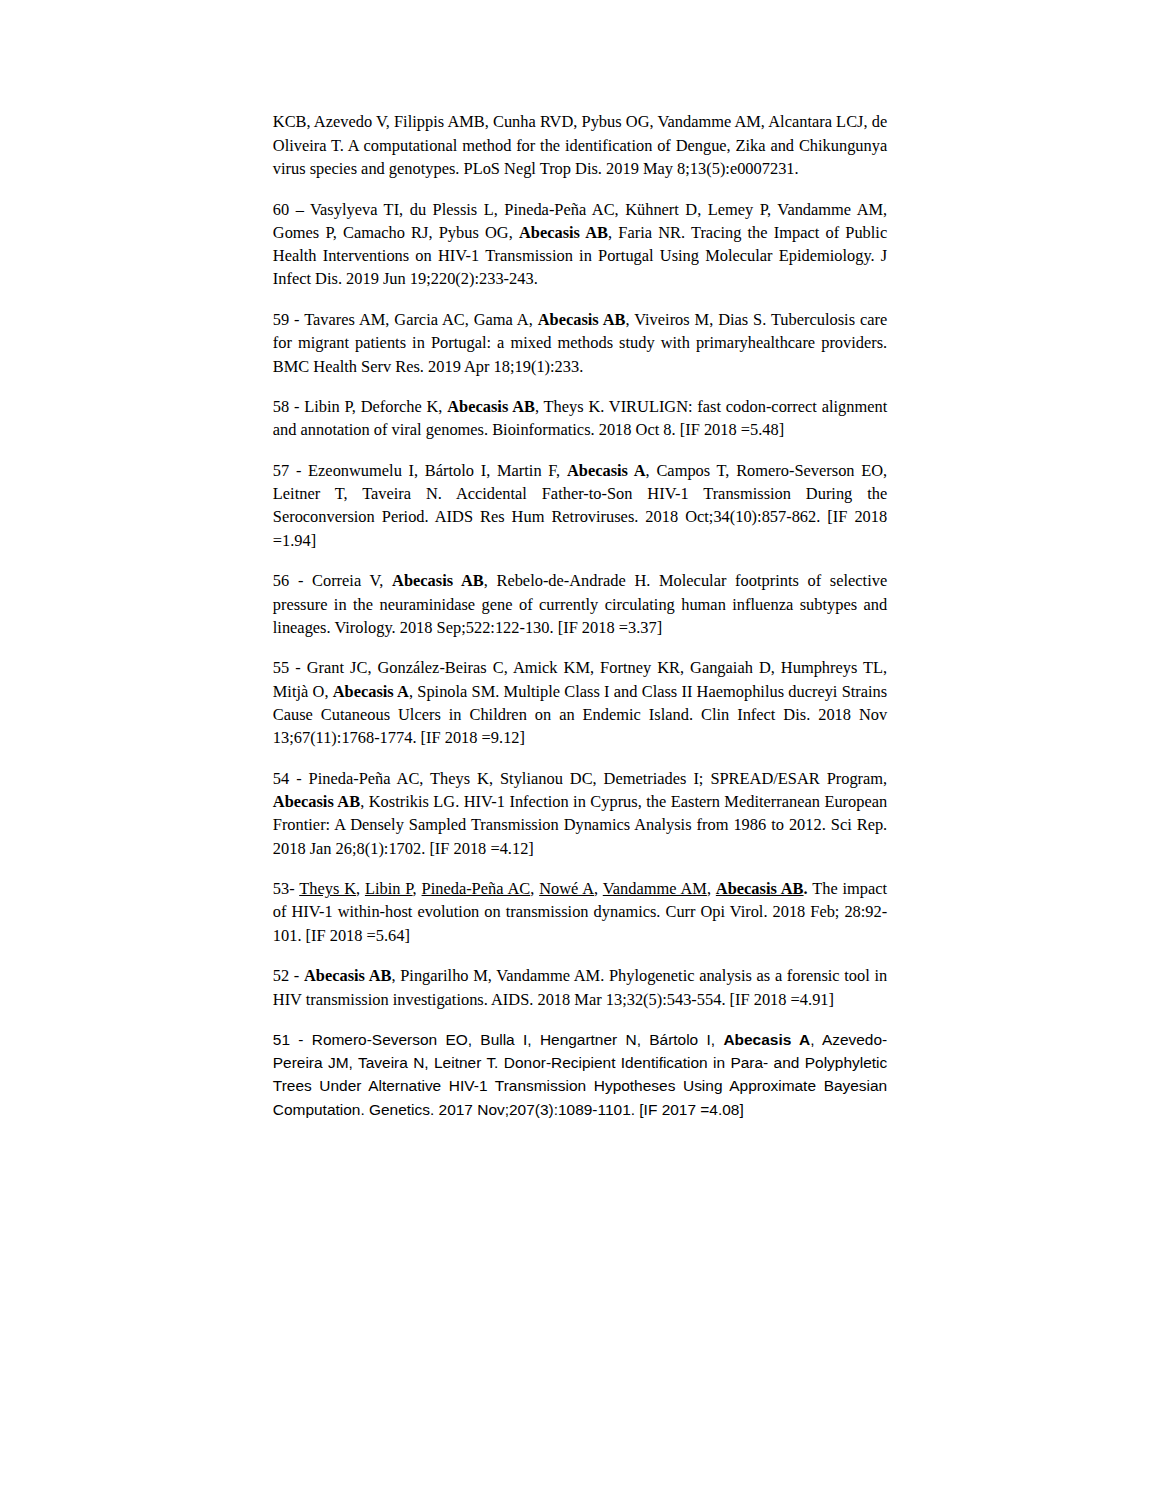KCB, Azevedo V, Filippis AMB, Cunha RVD, Pybus OG, Vandamme AM, Alcantara LCJ, de Oliveira T. A computational method for the identification of Dengue, Zika and Chikungunya virus species and genotypes. PLoS Negl Trop Dis. 2019 May 8;13(5):e0007231.
60 – Vasylyeva TI, du Plessis L, Pineda-Peña AC, Kühnert D, Lemey P, Vandamme AM, Gomes P, Camacho RJ, Pybus OG, Abecasis AB, Faria NR. Tracing the Impact of Public Health Interventions on HIV-1 Transmission in Portugal Using Molecular Epidemiology. J Infect Dis. 2019 Jun 19;220(2):233-243.
59 - Tavares AM, Garcia AC, Gama A, Abecasis AB, Viveiros M, Dias S. Tuberculosis care for migrant patients in Portugal: a mixed methods study with primaryhealthcare providers. BMC Health Serv Res. 2019 Apr 18;19(1):233.
58 - Libin P, Deforche K, Abecasis AB, Theys K. VIRULIGN: fast codon-correct alignment and annotation of viral genomes. Bioinformatics. 2018 Oct 8. [IF 2018 =5.48]
57 - Ezeonwumelu I, Bártolo I, Martin F, Abecasis A, Campos T, Romero-Severson EO, Leitner T, Taveira N. Accidental Father-to-Son HIV-1 Transmission During the Seroconversion Period. AIDS Res Hum Retroviruses. 2018 Oct;34(10):857-862. [IF 2018 =1.94]
56 - Correia V, Abecasis AB, Rebelo-de-Andrade H. Molecular footprints of selective pressure in the neuraminidase gene of currently circulating human influenza subtypes and lineages. Virology. 2018 Sep;522:122-130. [IF 2018 =3.37]
55 - Grant JC, González-Beiras C, Amick KM, Fortney KR, Gangaiah D, Humphreys TL, Mitjà O, Abecasis A, Spinola SM. Multiple Class I and Class II Haemophilus ducreyi Strains Cause Cutaneous Ulcers in Children on an Endemic Island. Clin Infect Dis. 2018 Nov 13;67(11):1768-1774. [IF 2018 =9.12]
54 - Pineda-Peña AC, Theys K, Stylianou DC, Demetriades I; SPREAD/ESAR Program, Abecasis AB, Kostrikis LG. HIV-1 Infection in Cyprus, the Eastern Mediterranean European Frontier: A Densely Sampled Transmission Dynamics Analysis from 1986 to 2012. Sci Rep. 2018 Jan 26;8(1):1702. [IF 2018 =4.12]
53- Theys K, Libin P, Pineda-Peña AC, Nowé A, Vandamme AM, Abecasis AB. The impact of HIV-1 within-host evolution on transmission dynamics. Curr Opi Virol. 2018 Feb; 28:92-101. [IF 2018 =5.64]
52 - Abecasis AB, Pingarilho M, Vandamme AM. Phylogenetic analysis as a forensic tool in HIV transmission investigations. AIDS. 2018 Mar 13;32(5):543-554. [IF 2018 =4.91]
51 - Romero-Severson EO, Bulla I, Hengartner N, Bártolo I, Abecasis A, Azevedo-Pereira JM, Taveira N, Leitner T. Donor-Recipient Identification in Para- and Polyphyletic Trees Under Alternative HIV-1 Transmission Hypotheses Using Approximate Bayesian Computation. Genetics. 2017 Nov;207(3):1089-1101. [IF 2017 =4.08]